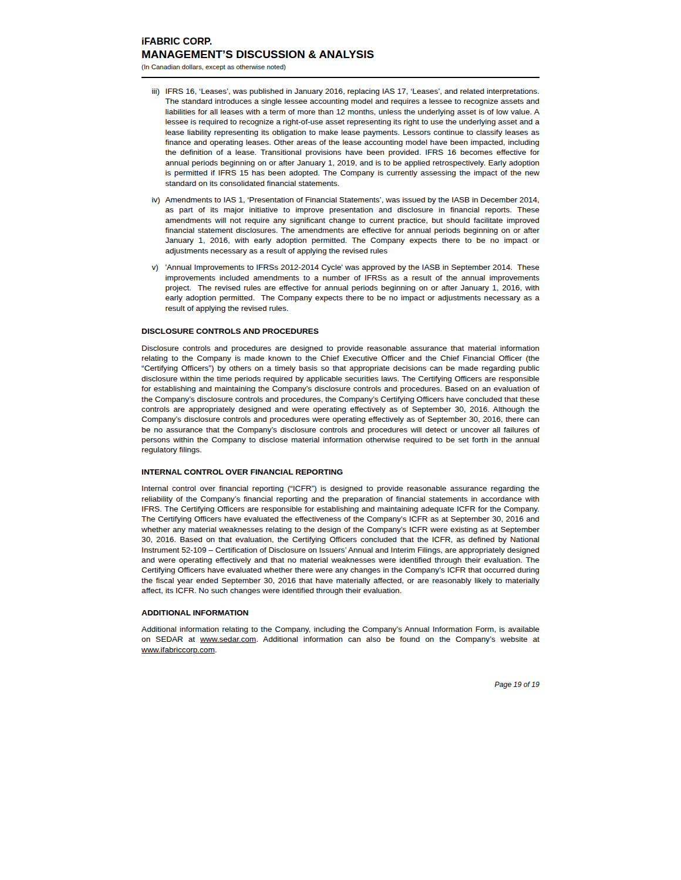iFABRIC CORP.
MANAGEMENT’S DISCUSSION & ANALYSIS
(In Canadian dollars, except as otherwise noted)
iii)
IFRS 16, ‘Leases’, was published in January 2016, replacing IAS 17, ‘Leases’, and related interpretations. The standard introduces a single lessee accounting model and requires a lessee to recognize assets and liabilities for all leases with a term of more than 12 months, unless the underlying asset is of low value. A lessee is required to recognize a right-of-use asset representing its right to use the underlying asset and a lease liability representing its obligation to make lease payments. Lessors continue to classify leases as finance and operating leases. Other areas of the lease accounting model have been impacted, including the definition of a lease. Transitional provisions have been provided. IFRS 16 becomes effective for annual periods beginning on or after January 1, 2019, and is to be applied retrospectively. Early adoption is permitted if IFRS 15 has been adopted. The Company is currently assessing the impact of the new standard on its consolidated financial statements.
iv)
Amendments to IAS 1, ‘Presentation of Financial Statements’, was issued by the IASB in December 2014, as part of its major initiative to improve presentation and disclosure in financial reports. These amendments will not require any significant change to current practice, but should facilitate improved financial statement disclosures. The amendments are effective for annual periods beginning on or after January 1, 2016, with early adoption permitted. The Company expects there to be no impact or adjustments necessary as a result of applying the revised rules
v)
'Annual Improvements to IFRSs 2012-2014 Cycle' was approved by the IASB in September 2014. These improvements included amendments to a number of IFRSs as a result of the annual improvements project. The revised rules are effective for annual periods beginning on or after January 1, 2016, with early adoption permitted. The Company expects there to be no impact or adjustments necessary as a result of applying the revised rules.
DISCLOSURE CONTROLS AND PROCEDURES
Disclosure controls and procedures are designed to provide reasonable assurance that material information relating to the Company is made known to the Chief Executive Officer and the Chief Financial Officer (the “Certifying Officers”) by others on a timely basis so that appropriate decisions can be made regarding public disclosure within the time periods required by applicable securities laws. The Certifying Officers are responsible for establishing and maintaining the Company’s disclosure controls and procedures. Based on an evaluation of the Company’s disclosure controls and procedures, the Company’s Certifying Officers have concluded that these controls are appropriately designed and were operating effectively as of September 30, 2016. Although the Company’s disclosure controls and procedures were operating effectively as of September 30, 2016, there can be no assurance that the Company’s disclosure controls and procedures will detect or uncover all failures of persons within the Company to disclose material information otherwise required to be set forth in the annual regulatory filings.
INTERNAL CONTROL OVER FINANCIAL REPORTING
Internal control over financial reporting (“ICFR”) is designed to provide reasonable assurance regarding the reliability of the Company’s financial reporting and the preparation of financial statements in accordance with IFRS. The Certifying Officers are responsible for establishing and maintaining adequate ICFR for the Company. The Certifying Officers have evaluated the effectiveness of the Company’s ICFR as at September 30, 2016 and whether any material weaknesses relating to the design of the Company’s ICFR were existing as at September 30, 2016. Based on that evaluation, the Certifying Officers concluded that the ICFR, as defined by National Instrument 52-109 – Certification of Disclosure on Issuers’ Annual and Interim Filings, are appropriately designed and were operating effectively and that no material weaknesses were identified through their evaluation. The Certifying Officers have evaluated whether there were any changes in the Company’s ICFR that occurred during the fiscal year ended September 30, 2016 that have materially affected, or are reasonably likely to materially affect, its ICFR. No such changes were identified through their evaluation.
ADDITIONAL INFORMATION
Additional information relating to the Company, including the Company’s Annual Information Form, is available on SEDAR at www.sedar.com. Additional information can also be found on the Company’s website at www.ifabriccorp.com.
Page 19 of 19